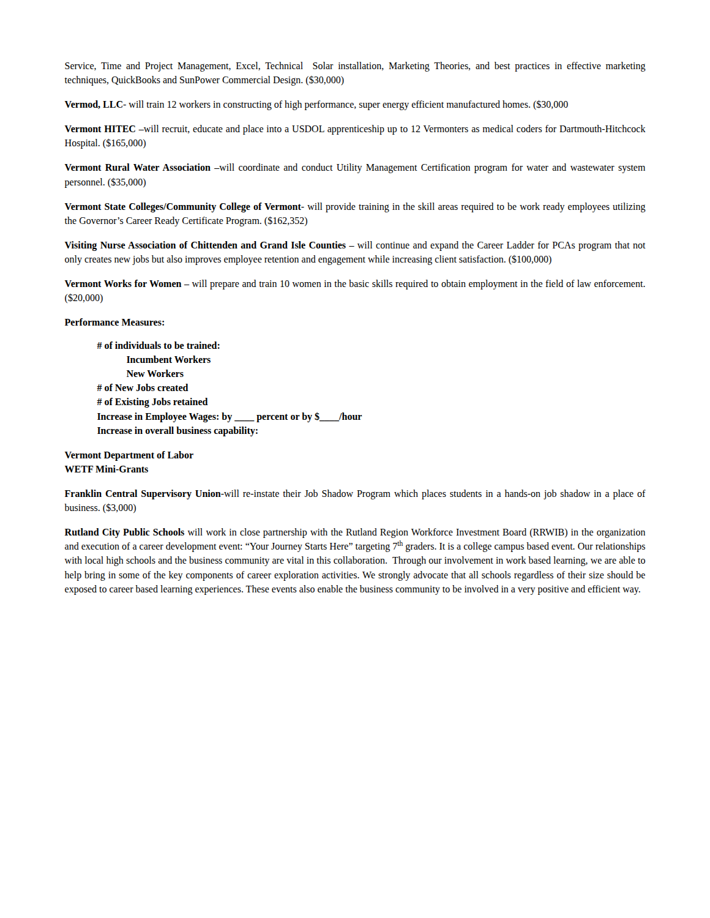Service, Time and Project Management, Excel, Technical Solar installation, Marketing Theories, and best practices in effective marketing techniques, QuickBooks and SunPower Commercial Design. ($30,000)
Vermod, LLC- will train 12 workers in constructing of high performance, super energy efficient manufactured homes. ($30,000
Vermont HITEC –will recruit, educate and place into a USDOL apprenticeship up to 12 Vermonters as medical coders for Dartmouth-Hitchcock Hospital. ($165,000)
Vermont Rural Water Association –will coordinate and conduct Utility Management Certification program for water and wastewater system personnel. ($35,000)
Vermont State Colleges/Community College of Vermont- will provide training in the skill areas required to be work ready employees utilizing the Governor’s Career Ready Certificate Program. ($162,352)
Visiting Nurse Association of Chittenden and Grand Isle Counties – will continue and expand the Career Ladder for PCAs program that not only creates new jobs but also improves employee retention and engagement while increasing client satisfaction. ($100,000)
Vermont Works for Women – will prepare and train 10 women in the basic skills required to obtain employment in the field of law enforcement. ($20,000)
Performance Measures:
# of individuals to be trained:
Incumbent Workers
New Workers
# of New Jobs created
# of Existing Jobs retained
Increase in Employee Wages: by ____ percent or by $____/hour
Increase in overall business capability:
Vermont Department of Labor
WETF Mini-Grants
Franklin Central Supervisory Union-will re-instate their Job Shadow Program which places students in a hands-on job shadow in a place of business. ($3,000)
Rutland City Public Schools will work in close partnership with the Rutland Region Workforce Investment Board (RRWIB) in the organization and execution of a career development event: “Your Journey Starts Here” targeting 7th graders. It is a college campus based event. Our relationships with local high schools and the business community are vital in this collaboration. Through our involvement in work based learning, we are able to help bring in some of the key components of career exploration activities. We strongly advocate that all schools regardless of their size should be exposed to career based learning experiences. These events also enable the business community to be involved in a very positive and efficient way.